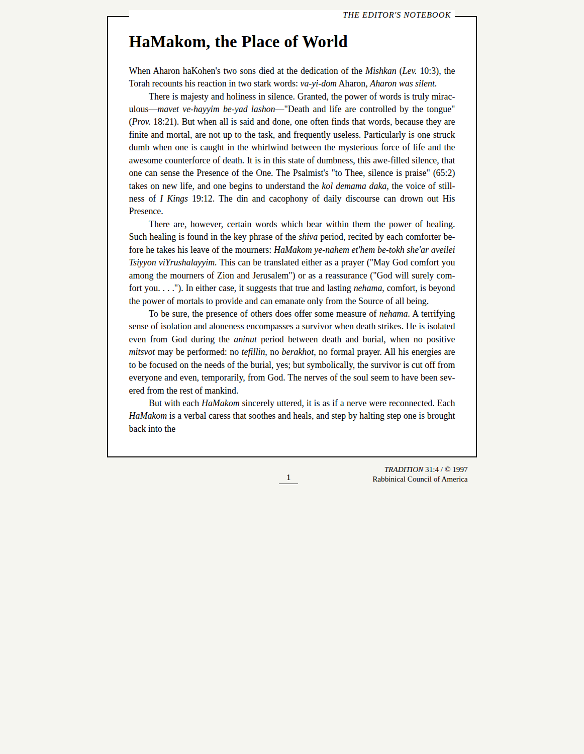THE EDITOR'S NOTEBOOK
HaMakom, the Place of World
When Aharon haKohen's two sons died at the dedication of the Mishkan (Lev. 10:3), the Torah recounts his reaction in two stark words: va-yi-dom Aharon, Aharon was silent.
There is majesty and holiness in silence. Granted, the power of words is truly miraculous—mavet ve-hayyim be-yad lashon—"Death and life are controlled by the tongue" (Prov. 18:21). But when all is said and done, one often finds that words, because they are finite and mortal, are not up to the task, and frequently useless. Particularly is one struck dumb when one is caught in the whirlwind between the mysterious force of life and the awesome counterforce of death. It is in this state of dumbness, this awe-filled silence, that one can sense the Presence of the One. The Psalmist's "to Thee, silence is praise" (65:2) takes on new life, and one begins to understand the kol demama daka, the voice of stillness of I Kings 19:12. The din and cacophony of daily discourse can drown out His Presence.
There are, however, certain words which bear within them the power of healing. Such healing is found in the key phrase of the shiva period, recited by each comforter before he takes his leave of the mourners: HaMakom ye-nahem et'hem be-tokh she'ar aveilei Tsiyyon viYrushalayyim. This can be translated either as a prayer ("May God comfort you among the mourners of Zion and Jerusalem") or as a reassurance ("God will surely comfort you. . . ."). In either case, it suggests that true and lasting nehama, comfort, is beyond the power of mortals to provide and can emanate only from the Source of all being.
To be sure, the presence of others does offer some measure of nehama. A terrifying sense of isolation and aloneness encompasses a survivor when death strikes. He is isolated even from God during the aninut period between death and burial, when no positive mitsvot may be performed: no tefillin, no berakhot, no formal prayer. All his energies are to be focused on the needs of the burial, yes; but symbolically, the survivor is cut off from everyone and even, temporarily, from God. The nerves of the soul seem to have been severed from the rest of mankind.
But with each HaMakom sincerely uttered, it is as if a nerve were reconnected. Each HaMakom is a verbal caress that soothes and heals, and step by halting step one is brought back into the
1
TRADITION 31:4 / © 1997
Rabbinical Council of America